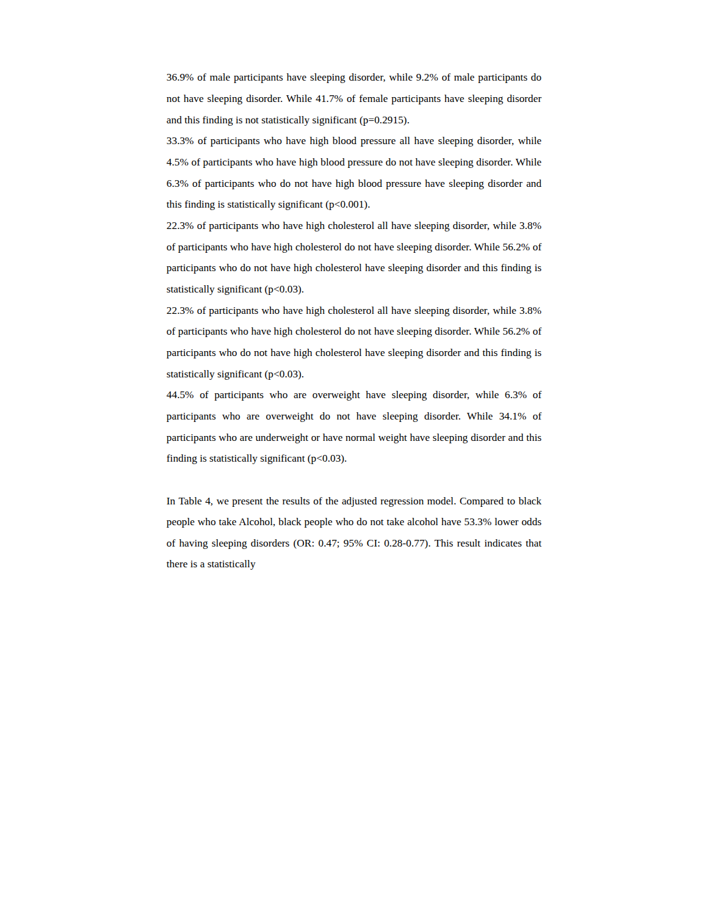36.9% of male participants have sleeping disorder, while 9.2% of male participants do not have sleeping disorder. While 41.7% of female participants have sleeping disorder and this finding is not statistically significant (p=0.2915).
33.3% of participants who have high blood pressure all have sleeping disorder, while 4.5% of participants who have high blood pressure do not have sleeping disorder. While 6.3% of participants who do not have high blood pressure have sleeping disorder and this finding is statistically significant (p<0.001).
22.3% of participants who have high cholesterol all have sleeping disorder, while 3.8% of participants who have high cholesterol do not have sleeping disorder. While 56.2% of participants who do not have high cholesterol have sleeping disorder and this finding is statistically significant (p<0.03).
22.3% of participants who have high cholesterol all have sleeping disorder, while 3.8% of participants who have high cholesterol do not have sleeping disorder. While 56.2% of participants who do not have high cholesterol have sleeping disorder and this finding is statistically significant (p<0.03).
44.5% of participants who are overweight have sleeping disorder, while 6.3% of participants who are overweight do not have sleeping disorder. While 34.1% of participants who are underweight or have normal weight have sleeping disorder and this finding is statistically significant (p<0.03).
In Table 4, we present the results of the adjusted regression model. Compared to black people who take Alcohol, black people who do not take alcohol have 53.3% lower odds of having sleeping disorders (OR: 0.47; 95% CI: 0.28-0.77). This result indicates that there is a statistically